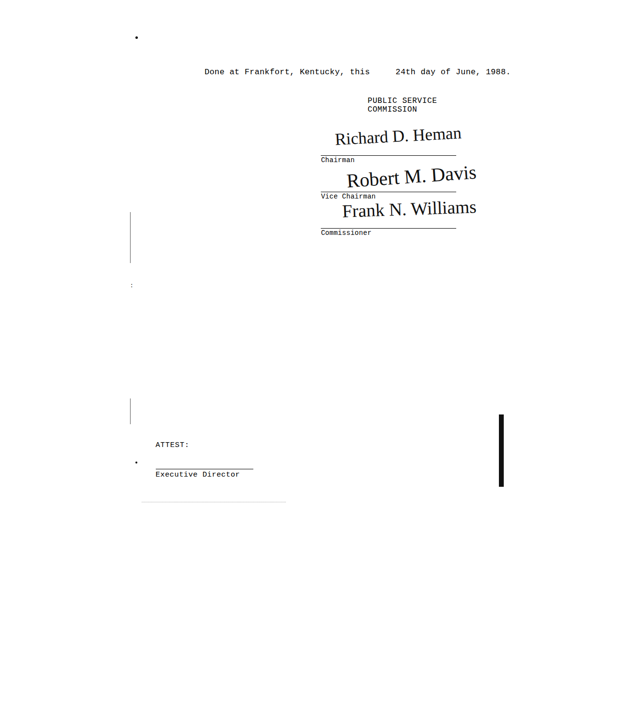Done at Frankfort, Kentucky, this 24th day of June, 1988.
PUBLIC SERVICE COMMISSION
Richard D. Heman
Chairman
Robert M. Davis
Vice Chairman
Frank N. Williams
Commissioner
:
ATTEST:
Executive Director